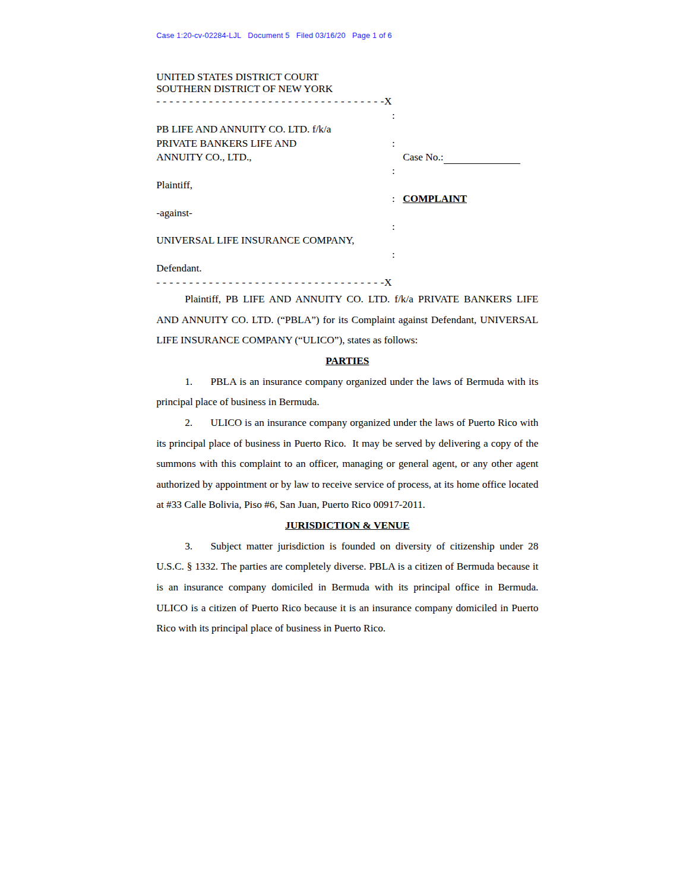Case 1:20-cv-02284-LJL Document 5 Filed 03/16/20 Page 1 of 6
UNITED STATES DISTRICT COURT
SOUTHERN DISTRICT OF NEW YORK
| - - - - - - - - - - - - - - - - - - - - - - - - - - - - - - - - - - -X | | |
| | : | |
| PB LIFE AND ANNUITY CO. LTD. f/k/a | | |
| PRIVATE BANKERS LIFE AND | : | |
| ANNUITY CO., LTD., | | Case No.: |
| | : | |
| Plaintiff, | | |
| | : | COMPLAINT |
| -against- | | |
| | : | |
| UNIVERSAL LIFE INSURANCE COMPANY, | | |
| | : | |
| Defendant. | | |
| - - - - - - - - - - - - - - - - - - - - - - - - - - - - - - - - - - -X | | |
Plaintiff, PB LIFE AND ANNUITY CO. LTD. f/k/a PRIVATE BANKERS LIFE AND ANNUITY CO. LTD. (“PBLA”) for its Complaint against Defendant, UNIVERSAL LIFE INSURANCE COMPANY (“ULICO”), states as follows:
PARTIES
1. PBLA is an insurance company organized under the laws of Bermuda with its principal place of business in Bermuda.
2. ULICO is an insurance company organized under the laws of Puerto Rico with its principal place of business in Puerto Rico. It may be served by delivering a copy of the summons with this complaint to an officer, managing or general agent, or any other agent authorized by appointment or by law to receive service of process, at its home office located at #33 Calle Bolivia, Piso #6, San Juan, Puerto Rico 00917-2011.
JURISDICTION & VENUE
3. Subject matter jurisdiction is founded on diversity of citizenship under 28 U.S.C. § 1332. The parties are completely diverse. PBLA is a citizen of Bermuda because it is an insurance company domiciled in Bermuda with its principal office in Bermuda. ULICO is a citizen of Puerto Rico because it is an insurance company domiciled in Puerto Rico with its principal place of business in Puerto Rico.